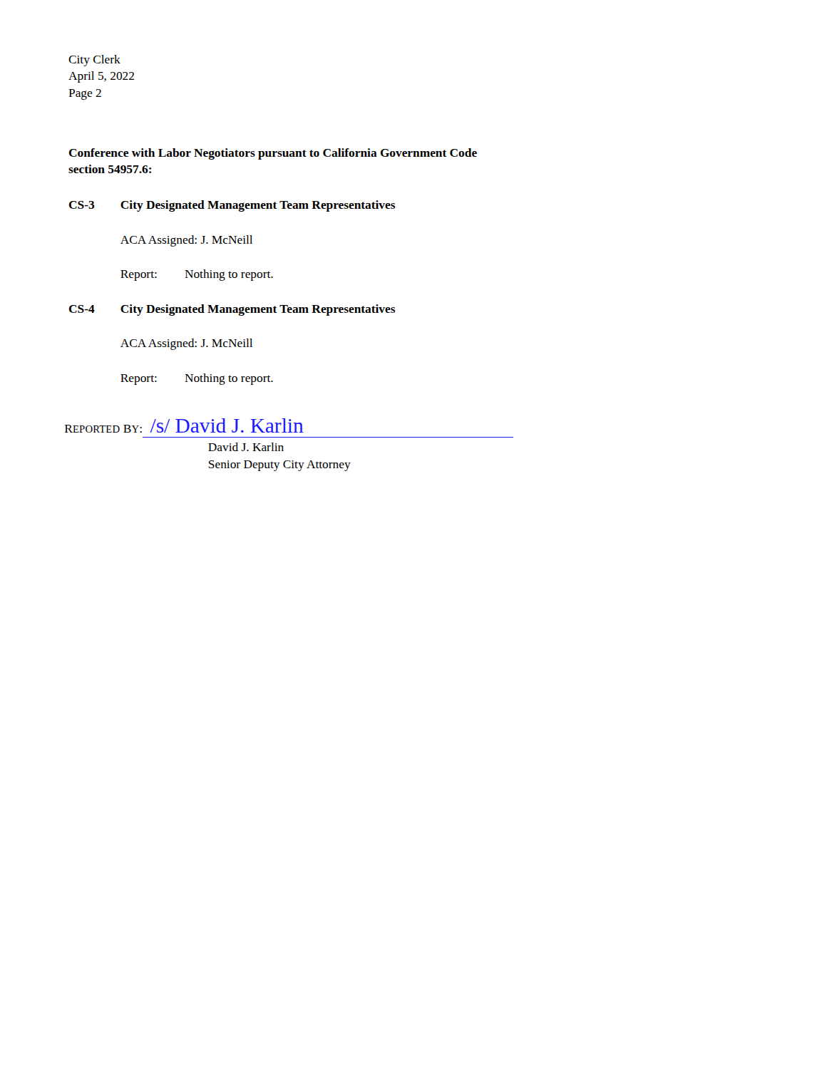City Clerk
April 5, 2022
Page 2
Conference with Labor Negotiators pursuant to California Government Code
section 54957.6:
CS-3 City Designated Management Team Representatives
ACA Assigned: J. McNeill
Report: Nothing to report.
CS-4 City Designated Management Team Representatives
ACA Assigned: J. McNeill
Report: Nothing to report.
REPORTED BY: /s/ David J. Karlin
David J. Karlin
Senior Deputy City Attorney